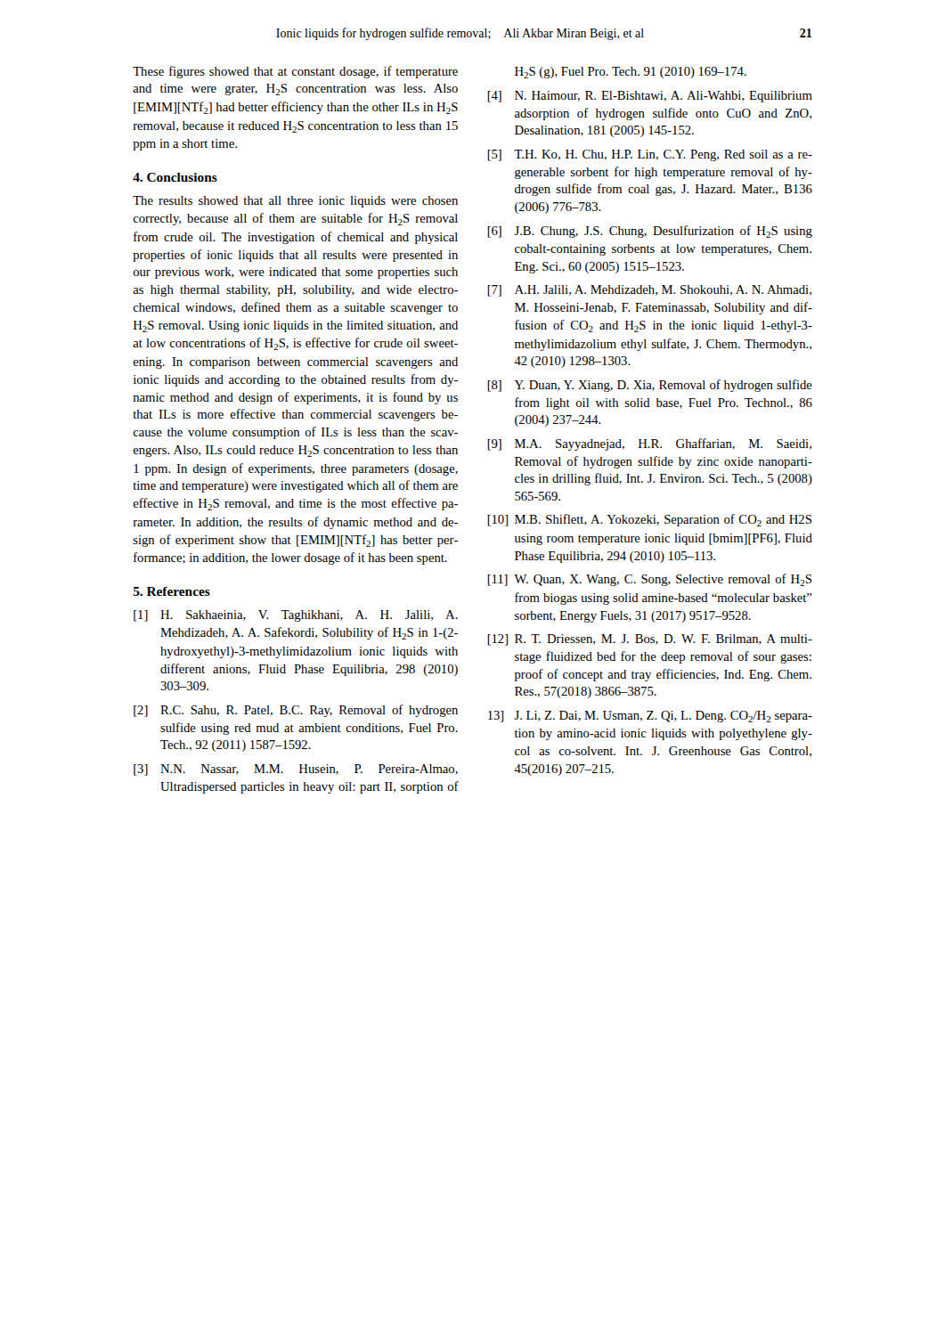Ionic liquids for hydrogen sulfide removal; Ali Akbar Miran Beigi, et al
21
These figures showed that at constant dosage, if temperature and time were grater, H2S concentration was less. Also [EMIM][NTf2] had better efficiency than the other ILs in H2S removal, because it reduced H2S concentration to less than 15 ppm in a short time.
4. Conclusions
The results showed that all three ionic liquids were chosen correctly, because all of them are suitable for H2S removal from crude oil. The investigation of chemical and physical properties of ionic liquids that all results were presented in our previous work, were indicated that some properties such as high thermal stability, pH, solubility, and wide electrochemical windows, defined them as a suitable scavenger to H2S removal. Using ionic liquids in the limited situation, and at low concentrations of H2S, is effective for crude oil sweetening. In comparison between commercial scavengers and ionic liquids and according to the obtained results from dynamic method and design of experiments, it is found by us that ILs is more effective than commercial scavengers because the volume consumption of ILs is less than the scavengers. Also, ILs could reduce H2S concentration to less than 1 ppm. In design of experiments, three parameters (dosage, time and temperature) were investigated which all of them are effective in H2S removal, and time is the most effective parameter. In addition, the results of dynamic method and design of experiment show that [EMIM][NTf2] has better performance; in addition, the lower dosage of it has been spent.
5. References
[1] H. Sakhaeinia, V. Taghikhani, A. H. Jalili, A. Mehdizadeh, A. A. Safekordi, Solubility of H2S in 1-(2-hydroxyethyl)-3-methylimidazolium ionic liquids with different anions, Fluid Phase Equilibria, 298 (2010) 303–309.
[2] R.C. Sahu, R. Patel, B.C. Ray, Removal of hydrogen sulfide using red mud at ambient conditions, Fuel Pro. Tech., 92 (2011) 1587–1592.
[3] N.N. Nassar, M.M. Husein, P. Pereira-Almao, Ultradispersed particles in heavy oil: part II, sorption of H2S (g), Fuel Pro. Tech. 91 (2010) 169–174.
[4] N. Haimour, R. El-Bishtawi, A. Ali-Wahbi, Equilibrium adsorption of hydrogen sulfide onto CuO and ZnO, Desalination, 181 (2005) 145-152.
[5] T.H. Ko, H. Chu, H.P. Lin, C.Y. Peng, Red soil as a regenerable sorbent for high temperature removal of hydrogen sulfide from coal gas, J. Hazard. Mater., B136 (2006) 776–783.
[6] J.B. Chung, J.S. Chung, Desulfurization of H2S using cobalt-containing sorbents at low temperatures, Chem. Eng. Sci., 60 (2005) 1515–1523.
[7] A.H. Jalili, A. Mehdizadeh, M. Shokouhi, A. N. Ahmadi, M. Hosseini-Jenab, F. Fateminassab, Solubility and diffusion of CO2 and H2S in the ionic liquid 1-ethyl-3-methylimidazolium ethyl sulfate, J. Chem. Thermodyn., 42 (2010) 1298–1303.
[8] Y. Duan, Y. Xiang, D. Xia, Removal of hydrogen sulfide from light oil with solid base, Fuel Pro. Technol., 86 (2004) 237–244.
[9] M.A. Sayyadnejad, H.R. Ghaffarian, M. Saeidi, Removal of hydrogen sulfide by zinc oxide nanoparticles in drilling fluid, Int. J. Environ. Sci. Tech., 5 (2008) 565-569.
[10] M.B. Shiflett, A. Yokozeki, Separation of CO2 and H2S using room temperature ionic liquid [bmim][PF6], Fluid Phase Equilibria, 294 (2010) 105–113.
[11] W. Quan, X. Wang, C. Song, Selective removal of H2S from biogas using solid amine-based “molecular basket” sorbent, Energy Fuels, 31 (2017) 9517–9528.
[12] R. T. Driessen, M. J. Bos, D. W. F. Brilman, A multistage fluidized bed for the deep removal of sour gases: proof of concept and tray efficiencies, Ind. Eng. Chem. Res., 57(2018) 3866–3875.
13] J. Li, Z. Dai, M. Usman, Z. Qi, L. Deng. CO2/H2 separation by amino-acid ionic liquids with polyethylene glycol as co-solvent. Int. J. Greenhouse Gas Control, 45(2016) 207–215.